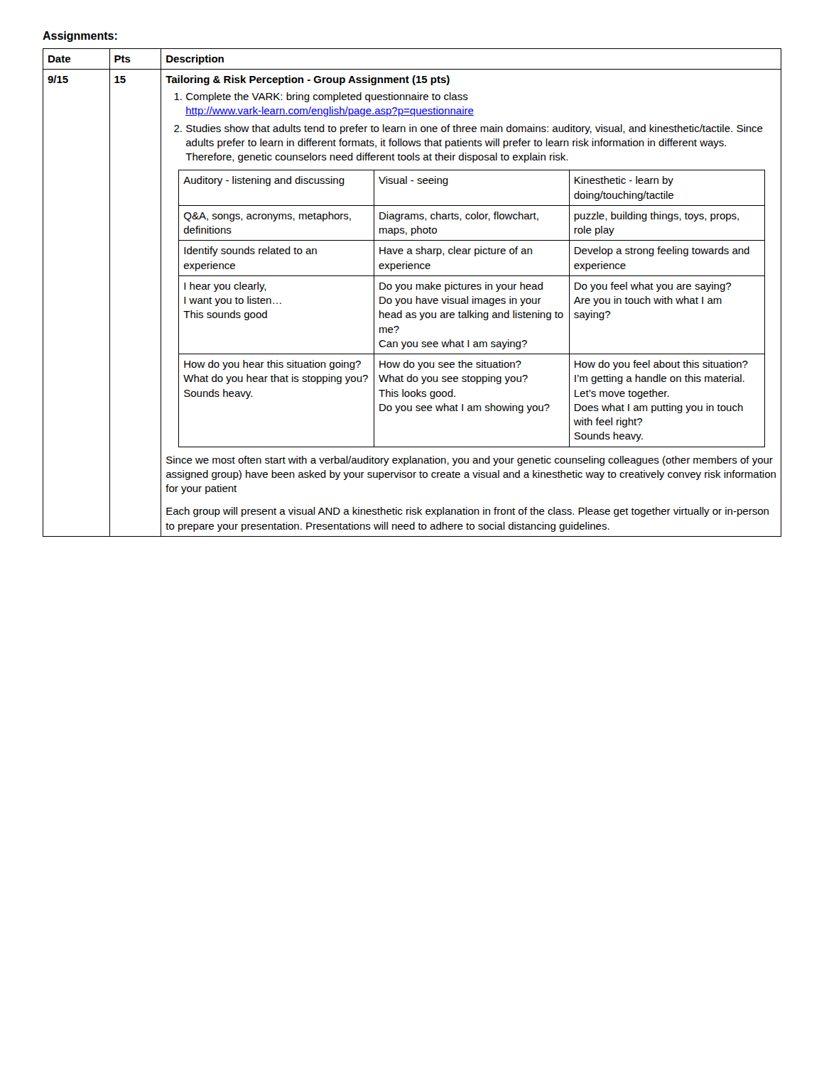Assignments:
| Date | Pts | Description |
| --- | --- | --- |
| 9/15 | 15 | Tailoring & Risk Perception - Group Assignment (15 pts) Complete the VARK: bring completed questionnaire to class http://www.vark-learn.com/english/page.asp?p=questionnaire Studies show that adults tend to prefer to learn in one of three main domains: auditory, visual, and kinesthetic/tactile. Since adults prefer to learn in different formats, it follows that patients will prefer to learn risk information in different ways. Therefore, genetic counselors need different tools at their disposal to explain risk. / Auditory - listening and discussing / Visual - seeing / Kinesthetic - learn by doing/touching/tactile / / Q&A, songs, acronyms, metaphors, definitions / Diagrams, charts, color, flowchart, maps, photo / puzzle, building things, toys, props, role play / / Identify sounds related to an experience / Have a sharp, clear picture of an experience / Develop a strong feeling towards and experience / / I hear you clearly, I want you to listen… This sounds good / Do you make pictures in your head Do you have visual images in your head as you are talking and listening to me? Can you see what I am saying? / Do you feel what you are saying? Are you in touch with what I am saying? / / How do you hear this situation going? What do you hear that is stopping you? Sounds heavy. / How do you see the situation? What do you see stopping you? This looks good. Do you see what I am showing you? / How do you feel about this situation? I’m getting a handle on this material. Let’s move together. Does what I am putting you in touch with feel right? Sounds heavy. / Since we most often start with a verbal/auditory explanation, you and your genetic counseling colleagues (other members of your assigned group) have been asked by your supervisor to create a visual and a kinesthetic way to creatively convey risk information for your patient Each group will present a visual AND a kinesthetic risk explanation in front of the class. Please get together virtually or in-person to prepare your presentation. Presentations will need to adhere to social distancing guidelines. |